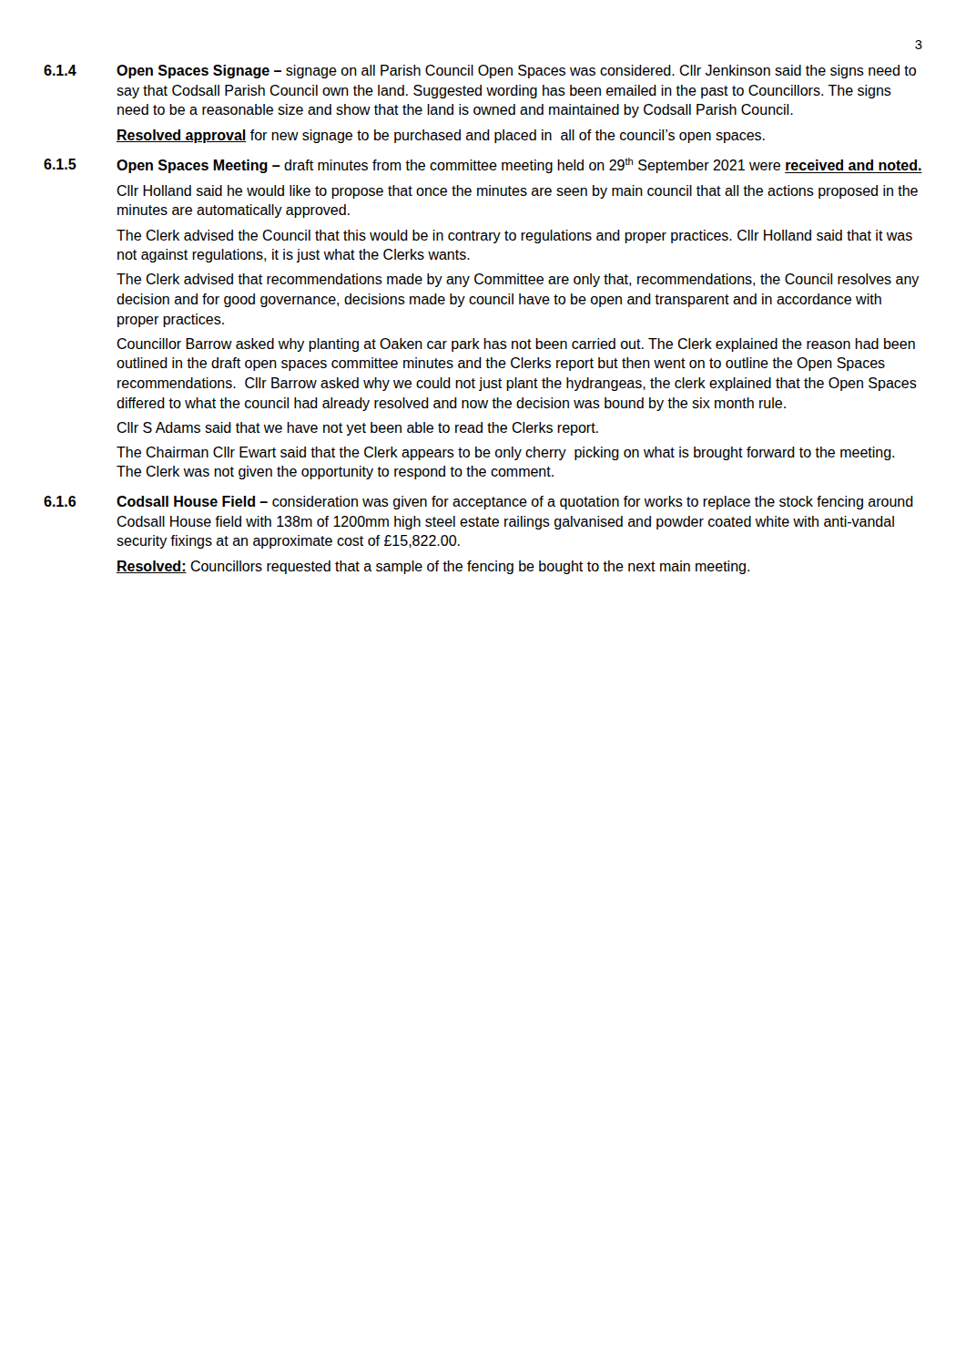3
6.1.4
Open Spaces Signage – signage on all Parish Council Open Spaces was considered. Cllr Jenkinson said the signs need to say that Codsall Parish Council own the land. Suggested wording has been emailed in the past to Councillors. The signs need to be a reasonable size and show that the land is owned and maintained by Codsall Parish Council.
Resolved approval for new signage to be purchased and placed in all of the council’s open spaces.
6.1.5
Open Spaces Meeting – draft minutes from the committee meeting held on 29th September 2021 were received and noted.
Cllr Holland said he would like to propose that once the minutes are seen by main council that all the actions proposed in the minutes are automatically approved.
The Clerk advised the Council that this would be in contrary to regulations and proper practices. Cllr Holland said that it was not against regulations, it is just what the Clerks wants.
The Clerk advised that recommendations made by any Committee are only that, recommendations, the Council resolves any decision and for good governance, decisions made by council have to be open and transparent and in accordance with proper practices.
Councillor Barrow asked why planting at Oaken car park has not been carried out. The Clerk explained the reason had been outlined in the draft open spaces committee minutes and the Clerks report but then went on to outline the Open Spaces recommendations. Cllr Barrow asked why we could not just plant the hydrangeas, the clerk explained that the Open Spaces differed to what the council had already resolved and now the decision was bound by the six month rule.
Cllr S Adams said that we have not yet been able to read the Clerks report.
The Chairman Cllr Ewart said that the Clerk appears to be only cherry picking on what is brought forward to the meeting. The Clerk was not given the opportunity to respond to the comment.
6.1.6
Codsall House Field – consideration was given for acceptance of a quotation for works to replace the stock fencing around Codsall House field with 138m of 1200mm high steel estate railings galvanised and powder coated white with anti-vandal security fixings at an approximate cost of £15,822.00.
Resolved: Councillors requested that a sample of the fencing be bought to the next main meeting.